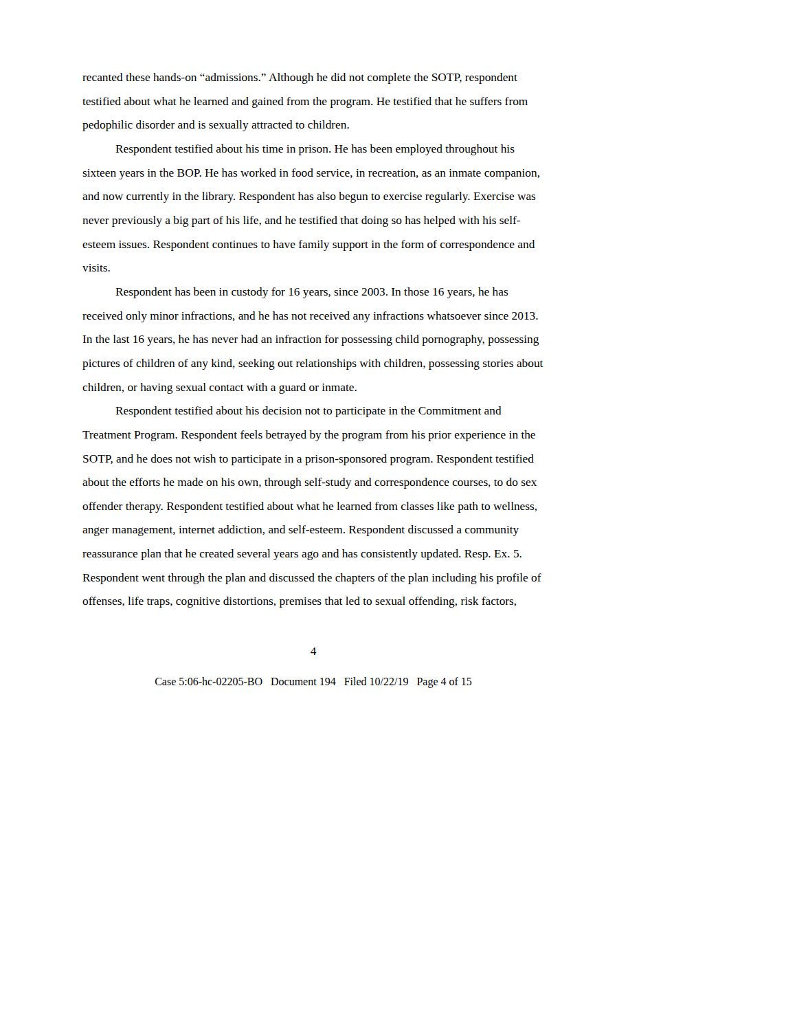recanted these hands-on “admissions.” Although he did not complete the SOTP, respondent testified about what he learned and gained from the program. He testified that he suffers from pedophilic disorder and is sexually attracted to children.
Respondent testified about his time in prison. He has been employed throughout his sixteen years in the BOP. He has worked in food service, in recreation, as an inmate companion, and now currently in the library. Respondent has also begun to exercise regularly. Exercise was never previously a big part of his life, and he testified that doing so has helped with his self-esteem issues. Respondent continues to have family support in the form of correspondence and visits.
Respondent has been in custody for 16 years, since 2003. In those 16 years, he has received only minor infractions, and he has not received any infractions whatsoever since 2013. In the last 16 years, he has never had an infraction for possessing child pornography, possessing pictures of children of any kind, seeking out relationships with children, possessing stories about children, or having sexual contact with a guard or inmate.
Respondent testified about his decision not to participate in the Commitment and Treatment Program. Respondent feels betrayed by the program from his prior experience in the SOTP, and he does not wish to participate in a prison-sponsored program. Respondent testified about the efforts he made on his own, through self-study and correspondence courses, to do sex offender therapy. Respondent testified about what he learned from classes like path to wellness, anger management, internet addiction, and self-esteem. Respondent discussed a community reassurance plan that he created several years ago and has consistently updated. Resp. Ex. 5. Respondent went through the plan and discussed the chapters of the plan including his profile of offenses, life traps, cognitive distortions, premises that led to sexual offending, risk factors,
4
Case 5:06-hc-02205-BO Document 194 Filed 10/22/19 Page 4 of 15